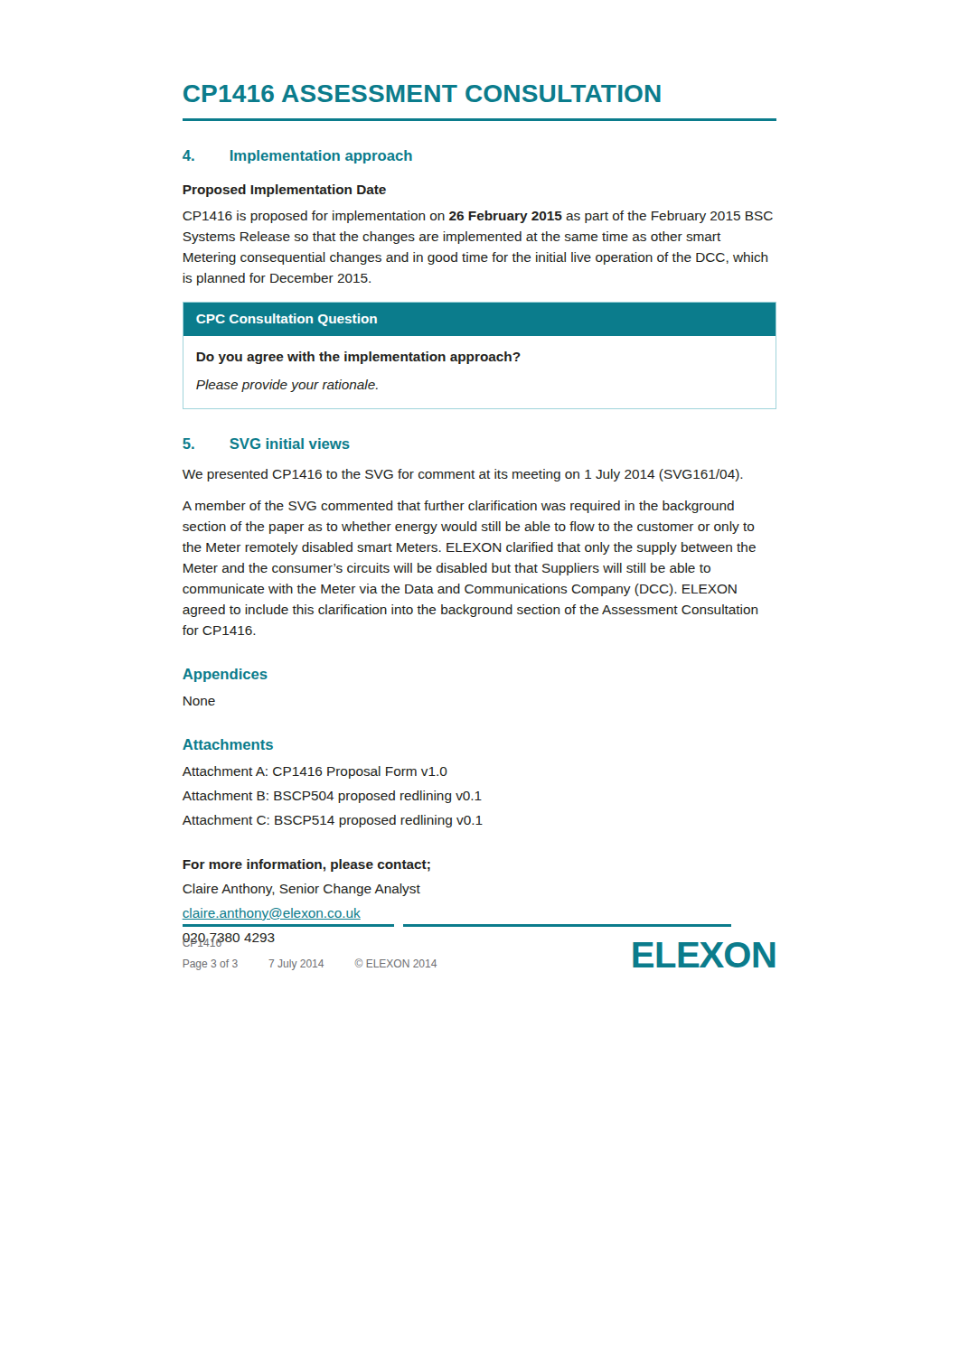CP1416 ASSESSMENT CONSULTATION
4. Implementation approach
Proposed Implementation Date
CP1416 is proposed for implementation on 26 February 2015 as part of the February 2015 BSC Systems Release so that the changes are implemented at the same time as other smart Metering consequential changes and in good time for the initial live operation of the DCC, which is planned for December 2015.
CPC Consultation Question
Do you agree with the implementation approach?
Please provide your rationale.
5. SVG initial views
We presented CP1416 to the SVG for comment at its meeting on 1 July 2014 (SVG161/04).
A member of the SVG commented that further clarification was required in the background section of the paper as to whether energy would still be able to flow to the customer or only to the Meter remotely disabled smart Meters. ELEXON clarified that only the supply between the Meter and the consumer’s circuits will be disabled but that Suppliers will still be able to communicate with the Meter via the Data and Communications Company (DCC). ELEXON agreed to include this clarification into the background section of the Assessment Consultation for CP1416.
Appendices
None
Attachments
Attachment A: CP1416 Proposal Form v1.0
Attachment B: BSCP504 proposed redlining v0.1
Attachment C: BSCP514 proposed redlining v0.1
For more information, please contact;
Claire Anthony, Senior Change Analyst
claire.anthony@elexon.co.uk
020 7380 4293
CP1416
Page 3 of 3 7 July 2014 © ELEXON 2014
ELEXON